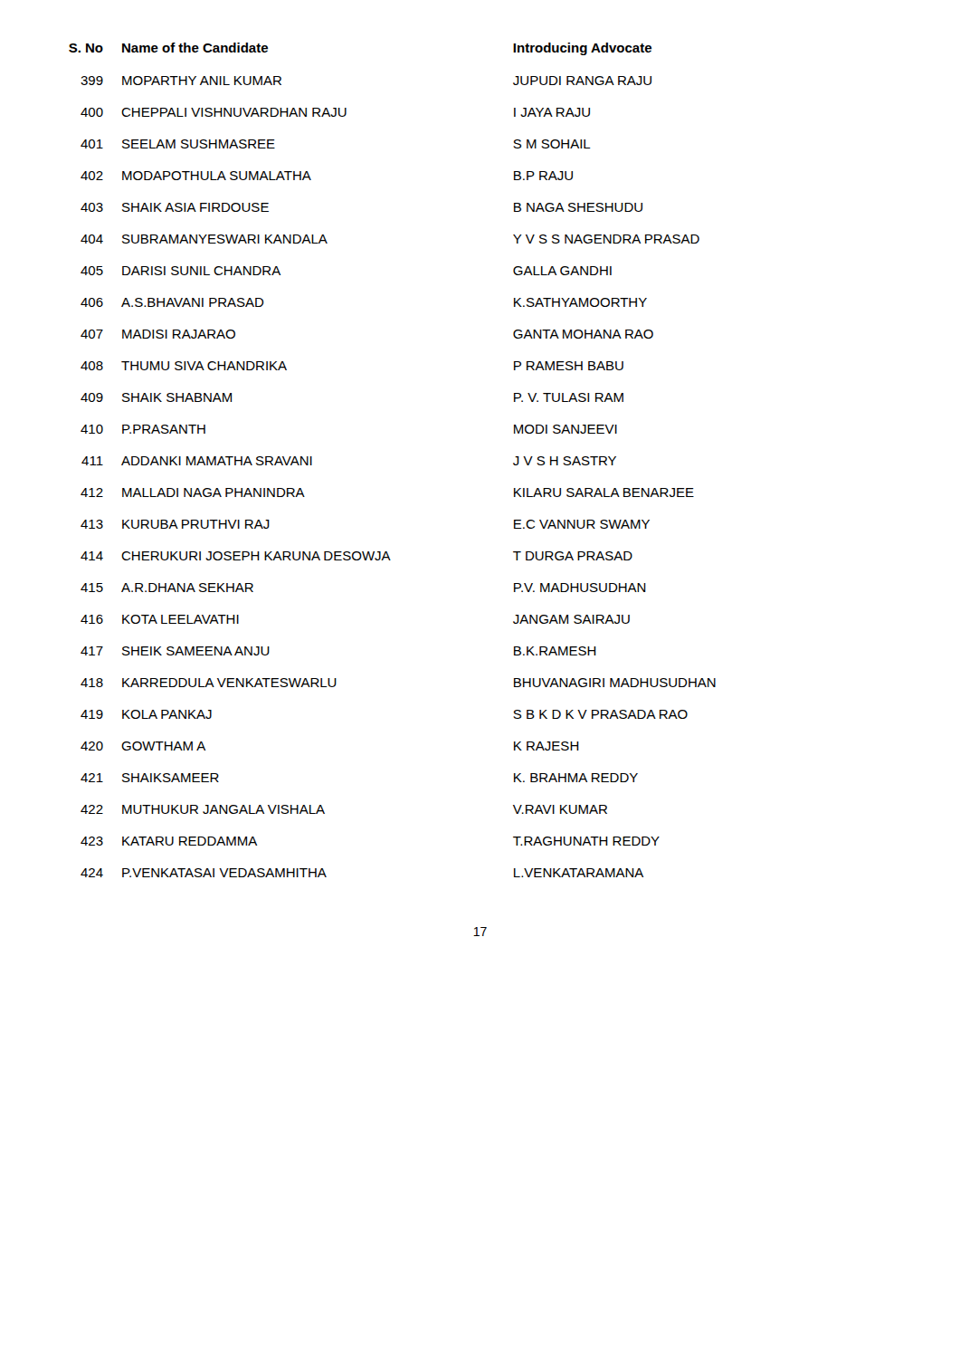| S. No | Name of the Candidate | Introducing Advocate |
| --- | --- | --- |
| 399 | MOPARTHY ANIL KUMAR | JUPUDI RANGA RAJU |
| 400 | CHEPPALI VISHNUVARDHAN RAJU | I JAYA RAJU |
| 401 | SEELAM SUSHMASREE | S M SOHAIL |
| 402 | MODAPOTHULA SUMALATHA | B.P RAJU |
| 403 | SHAIK ASIA FIRDOUSE | B NAGA SHESHUDU |
| 404 | SUBRAMANYESWARI KANDALA | Y V S S NAGENDRA PRASAD |
| 405 | DARISI SUNIL CHANDRA | GALLA GANDHI |
| 406 | A.S.BHAVANI PRASAD | K.SATHYAMOORTHY |
| 407 | MADISI RAJARAO | GANTA MOHANA RAO |
| 408 | THUMU SIVA CHANDRIKA | P RAMESH BABU |
| 409 | SHAIK SHABNAM | P. V. TULASI RAM |
| 410 | P.PRASANTH | MODI SANJEEVI |
| 411 | ADDANKI MAMATHA SRAVANI | J V S H SASTRY |
| 412 | MALLADI NAGA PHANINDRA | KILARU SARALA BENARJEE |
| 413 | KURUBA PRUTHVI RAJ | E.C VANNUR SWAMY |
| 414 | CHERUKURI JOSEPH KARUNA DESOWJA | T DURGA PRASAD |
| 415 | A.R.DHANA SEKHAR | P.V. MADHUSUDHAN |
| 416 | KOTA LEELAVATHI | JANGAM SAIRAJU |
| 417 | SHEIK SAMEENA ANJU | B.K.RAMESH |
| 418 | KARREDDULA VENKATESWARLU | BHUVANAGIRI MADHUSUDHAN |
| 419 | KOLA PANKAJ | S B K D K V PRASADA RAO |
| 420 | GOWTHAM A | K RAJESH |
| 421 | SHAIKSAMEER | K. BRAHMA REDDY |
| 422 | MUTHUKUR JANGALA VISHALA | V.RAVI KUMAR |
| 423 | KATARU REDDAMMA | T.RAGHUNATH REDDY |
| 424 | P.VENKATASAI VEDASAMHITHA | L.VENKATARAMANA |
17